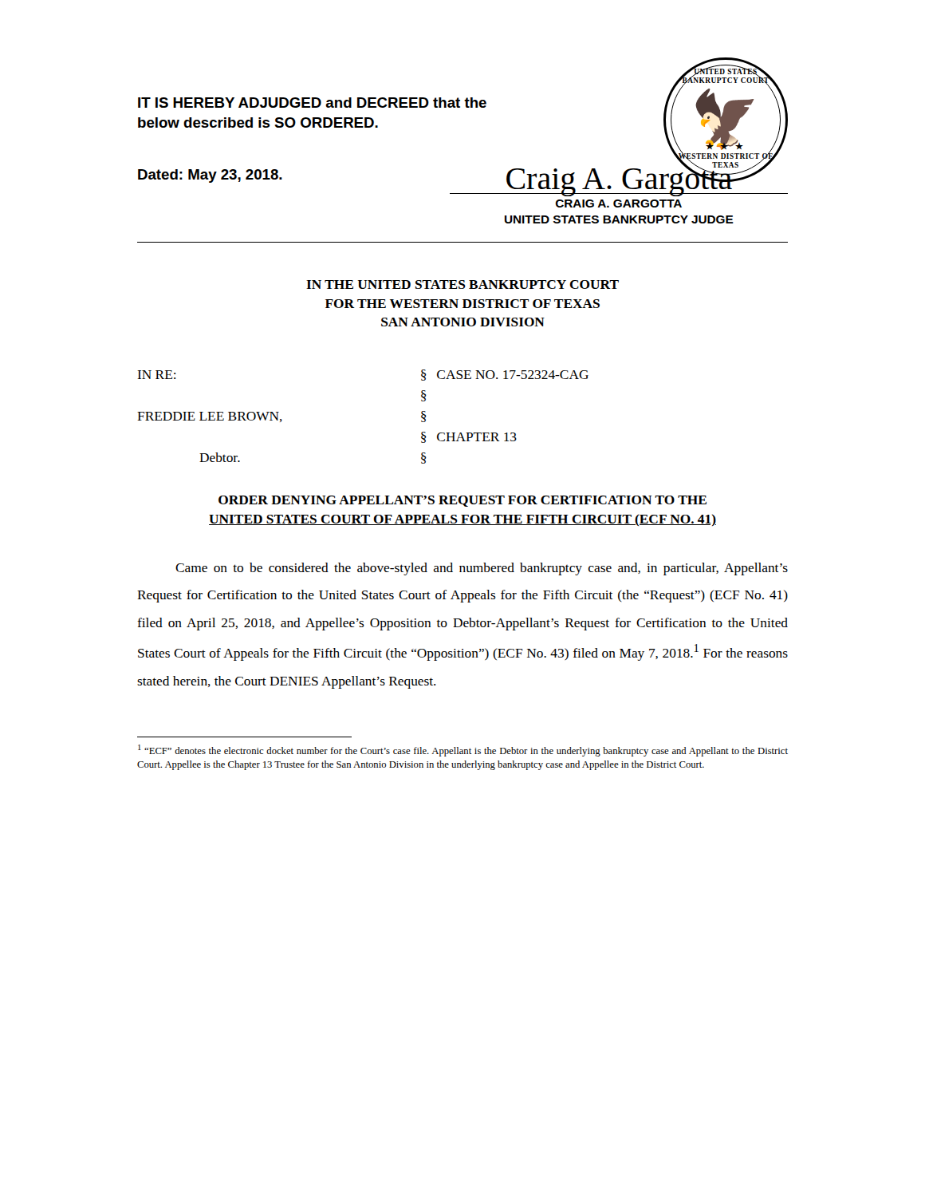UNITED STATES BANKRUPTCY COURT
🦅
★ ★ ★
WESTERN DISTRICT OF TEXAS
IT IS HEREBY ADJUDGED and DECREED that the below described is SO ORDERED.
Dated: May 23, 2018.
Craig A. Gargotta
CRAIG A. GARGOTTA
UNITED STATES BANKRUPTCY JUDGE
IN THE UNITED STATES BANKRUPTCY COURT
FOR THE WESTERN DISTRICT OF TEXAS
SAN ANTONIO DIVISION
| IN RE: | § | CASE NO. 17-52324-CAG |
| | § | |
| FREDDIE LEE BROWN, | § | |
| | § | CHAPTER 13 |
| Debtor. | § | |
ORDER DENYING APPELLANT’S REQUEST FOR CERTIFICATION TO THE
UNITED STATES COURT OF APPEALS FOR THE FIFTH CIRCUIT (ECF NO. 41)
Came on to be considered the above-styled and numbered bankruptcy case and, in particular, Appellant’s Request for Certification to the United States Court of Appeals for the Fifth Circuit (the “Request”) (ECF No. 41) filed on April 25, 2018, and Appellee’s Opposition to Debtor-Appellant’s Request for Certification to the United States Court of Appeals for the Fifth Circuit (the “Opposition”) (ECF No. 43) filed on May 7, 2018.1 For the reasons stated herein, the Court DENIES Appellant’s Request.
1 “ECF” denotes the electronic docket number for the Court’s case file. Appellant is the Debtor in the underlying bankruptcy case and Appellant to the District Court. Appellee is the Chapter 13 Trustee for the San Antonio Division in the underlying bankruptcy case and Appellee in the District Court.